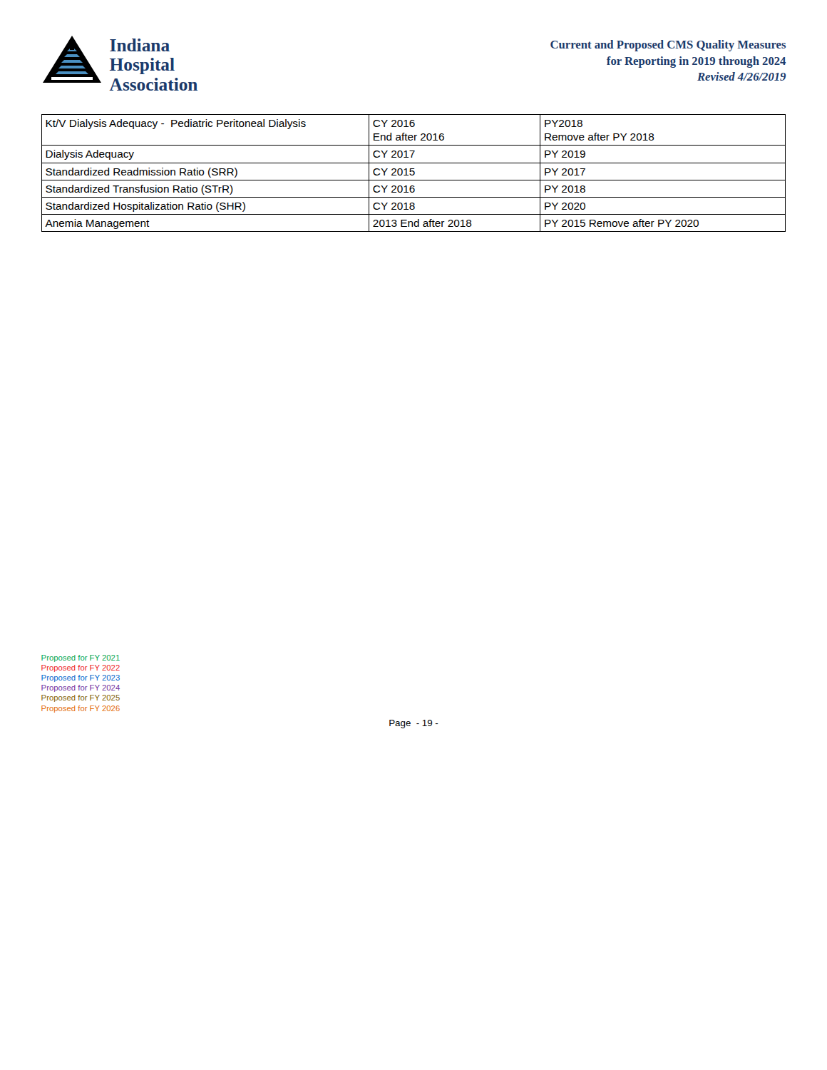Indiana
Hospital
Association
Current and Proposed CMS Quality Measures
for Reporting in 2019 through 2024
Revised 4/26/2019
| Kt/V Dialysis Adequacy - Pediatric Peritoneal Dialysis | CY 2016 End after 2016 | PY2018 Remove after PY 2018 |
| Dialysis Adequacy | CY 2017 | PY 2019 |
| Standardized Readmission Ratio (SRR) | CY 2015 | PY 2017 |
| Standardized Transfusion Ratio (STrR) | CY 2016 | PY 2018 |
| Standardized Hospitalization Ratio (SHR) | CY 2018 | PY 2020 |
| Anemia Management | 2013 End after 2018 | PY 2015 Remove after PY 2020 |
Proposed for FY 2021
Proposed for FY 2022
Proposed for FY 2023
Proposed for FY 2024
Proposed for FY 2025
Proposed for FY 2026
Page - 19 -